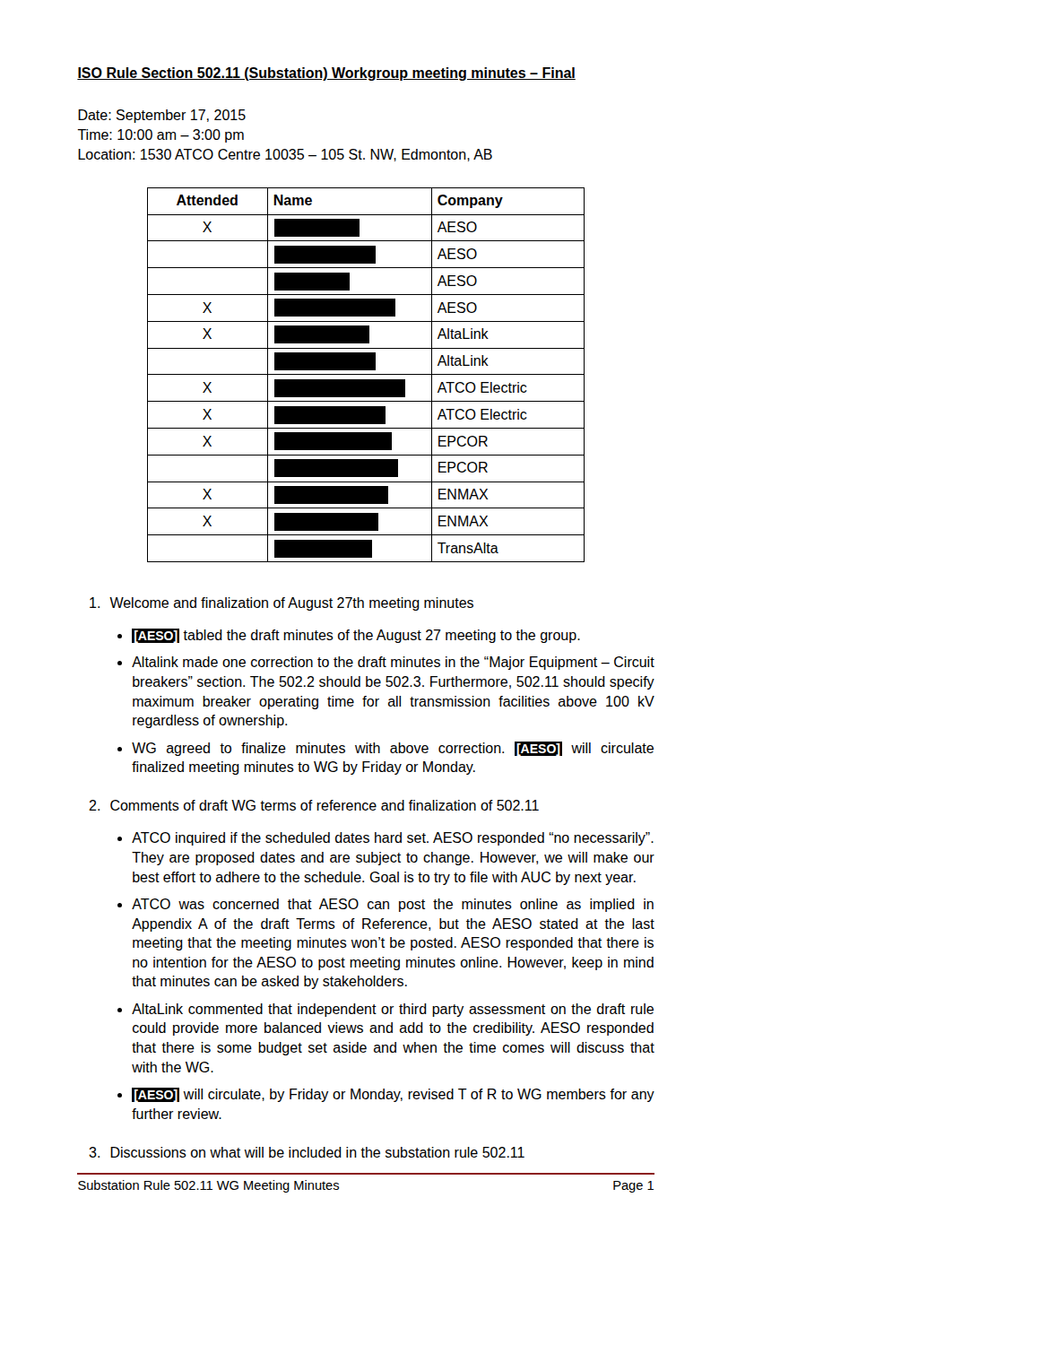ISO Rule Section 502.11 (Substation) Workgroup meeting minutes – Final
Date: September 17, 2015
Time: 10:00 am – 3:00 pm
Location: 1530 ATCO Centre 10035 – 105 St. NW, Edmonton, AB
| Attended | Name | Company |
| --- | --- | --- |
| X | | AESO |
| | | AESO |
| | | AESO |
| X | | AESO |
| X | | AltaLink |
| | | AltaLink |
| X | | ATCO Electric |
| X | | ATCO Electric |
| X | | EPCOR |
| | | EPCOR |
| X | | ENMAX |
| X | | ENMAX |
| | | TransAlta |
Welcome and finalization of August 27th meeting minutes
[AESO] tabled the draft minutes of the August 27 meeting to the group.
Altalink made one correction to the draft minutes in the “Major Equipment – Circuit breakers” section. The 502.2 should be 502.3. Furthermore, 502.11 should specify maximum breaker operating time for all transmission facilities above 100 kV regardless of ownership.
WG agreed to finalize minutes with above correction. [AESO] will circulate finalized meeting minutes to WG by Friday or Monday.
Comments of draft WG terms of reference and finalization of 502.11
ATCO inquired if the scheduled dates hard set. AESO responded “no necessarily”. They are proposed dates and are subject to change. However, we will make our best effort to adhere to the schedule. Goal is to try to file with AUC by next year.
ATCO was concerned that AESO can post the minutes online as implied in Appendix A of the draft Terms of Reference, but the AESO stated at the last meeting that the meeting minutes won’t be posted. AESO responded that there is no intention for the AESO to post meeting minutes online. However, keep in mind that minutes can be asked by stakeholders.
AltaLink commented that independent or third party assessment on the draft rule could provide more balanced views and add to the credibility. AESO responded that there is some budget set aside and when the time comes will discuss that with the WG.
[AESO] will circulate, by Friday or Monday, revised T of R to WG members for any further review.
Discussions on what will be included in the substation rule 502.11
Substation Rule 502.11 WG Meeting Minutes Page 1